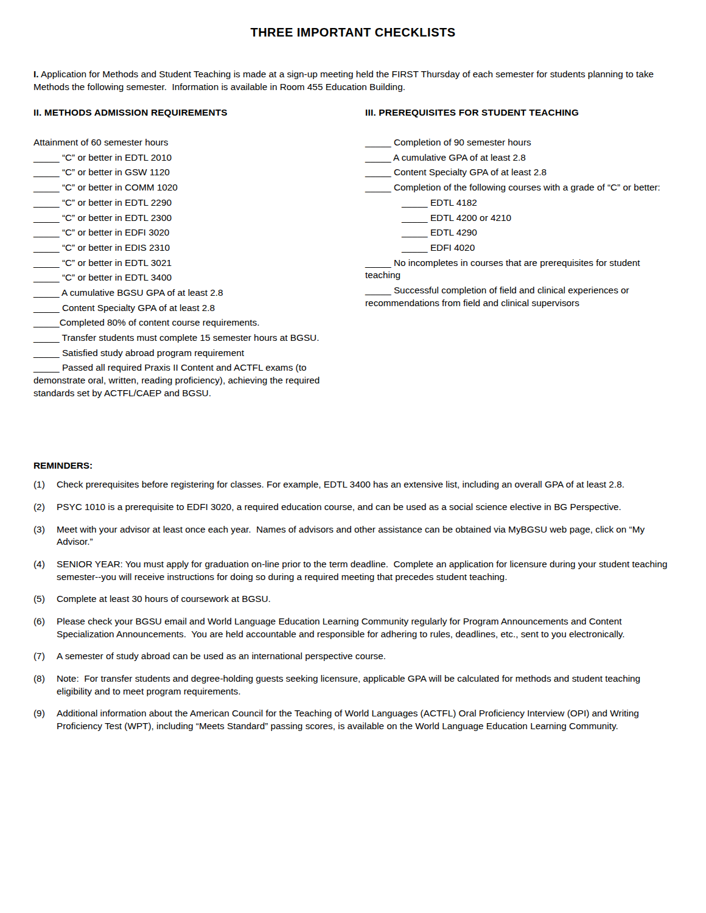THREE IMPORTANT CHECKLISTS
I. Application for Methods and Student Teaching is made at a sign-up meeting held the FIRST Thursday of each semester for students planning to take Methods the following semester. Information is available in Room 455 Education Building.
II. METHODS ADMISSION REQUIREMENTS
Attainment of 60 semester hours
“C” or better in EDTL 2010
“C” or better in GSW 1120
“C” or better in COMM 1020
“C” or better in EDTL 2290
“C” or better in EDTL 2300
“C” or better in EDFI 3020
“C” or better in EDIS 2310
“C” or better in EDTL 3021
“C” or better in EDTL 3400
A cumulative BGSU GPA of at least 2.8
Content Specialty GPA of at least 2.8
Completed 80% of content course requirements.
Transfer students must complete 15 semester hours at BGSU.
Satisfied study abroad program requirement
Passed all required Praxis II Content and ACTFL exams (to demonstrate oral, written, reading proficiency), achieving the required standards set by ACTFL/CAEP and BGSU.
III. PREREQUISITES FOR STUDENT TEACHING
Completion of 90 semester hours
A cumulative GPA of at least 2.8
Content Specialty GPA of at least 2.8
Completion of the following courses with a grade of “C” or better:
EDTL 4182
EDTL 4200 or 4210
EDTL 4290
EDFI 4020
No incompletes in courses that are prerequisites for student teaching
Successful completion of field and clinical experiences or recommendations from field and clinical supervisors
REMINDERS:
Check prerequisites before registering for classes. For example, EDTL 3400 has an extensive list, including an overall GPA of at least 2.8.
PSYC 1010 is a prerequisite to EDFI 3020, a required education course, and can be used as a social science elective in BG Perspective.
Meet with your advisor at least once each year. Names of advisors and other assistance can be obtained via MyBGSU web page, click on “My Advisor.”
SENIOR YEAR: You must apply for graduation on-line prior to the term deadline. Complete an application for licensure during your student teaching semester--you will receive instructions for doing so during a required meeting that precedes student teaching.
Complete at least 30 hours of coursework at BGSU.
Please check your BGSU email and World Language Education Learning Community regularly for Program Announcements and Content Specialization Announcements. You are held accountable and responsible for adhering to rules, deadlines, etc., sent to you electronically.
A semester of study abroad can be used as an international perspective course.
Note: For transfer students and degree-holding guests seeking licensure, applicable GPA will be calculated for methods and student teaching eligibility and to meet program requirements.
Additional information about the American Council for the Teaching of World Languages (ACTFL) Oral Proficiency Interview (OPI) and Writing Proficiency Test (WPT), including “Meets Standard” passing scores, is available on the World Language Education Learning Community.